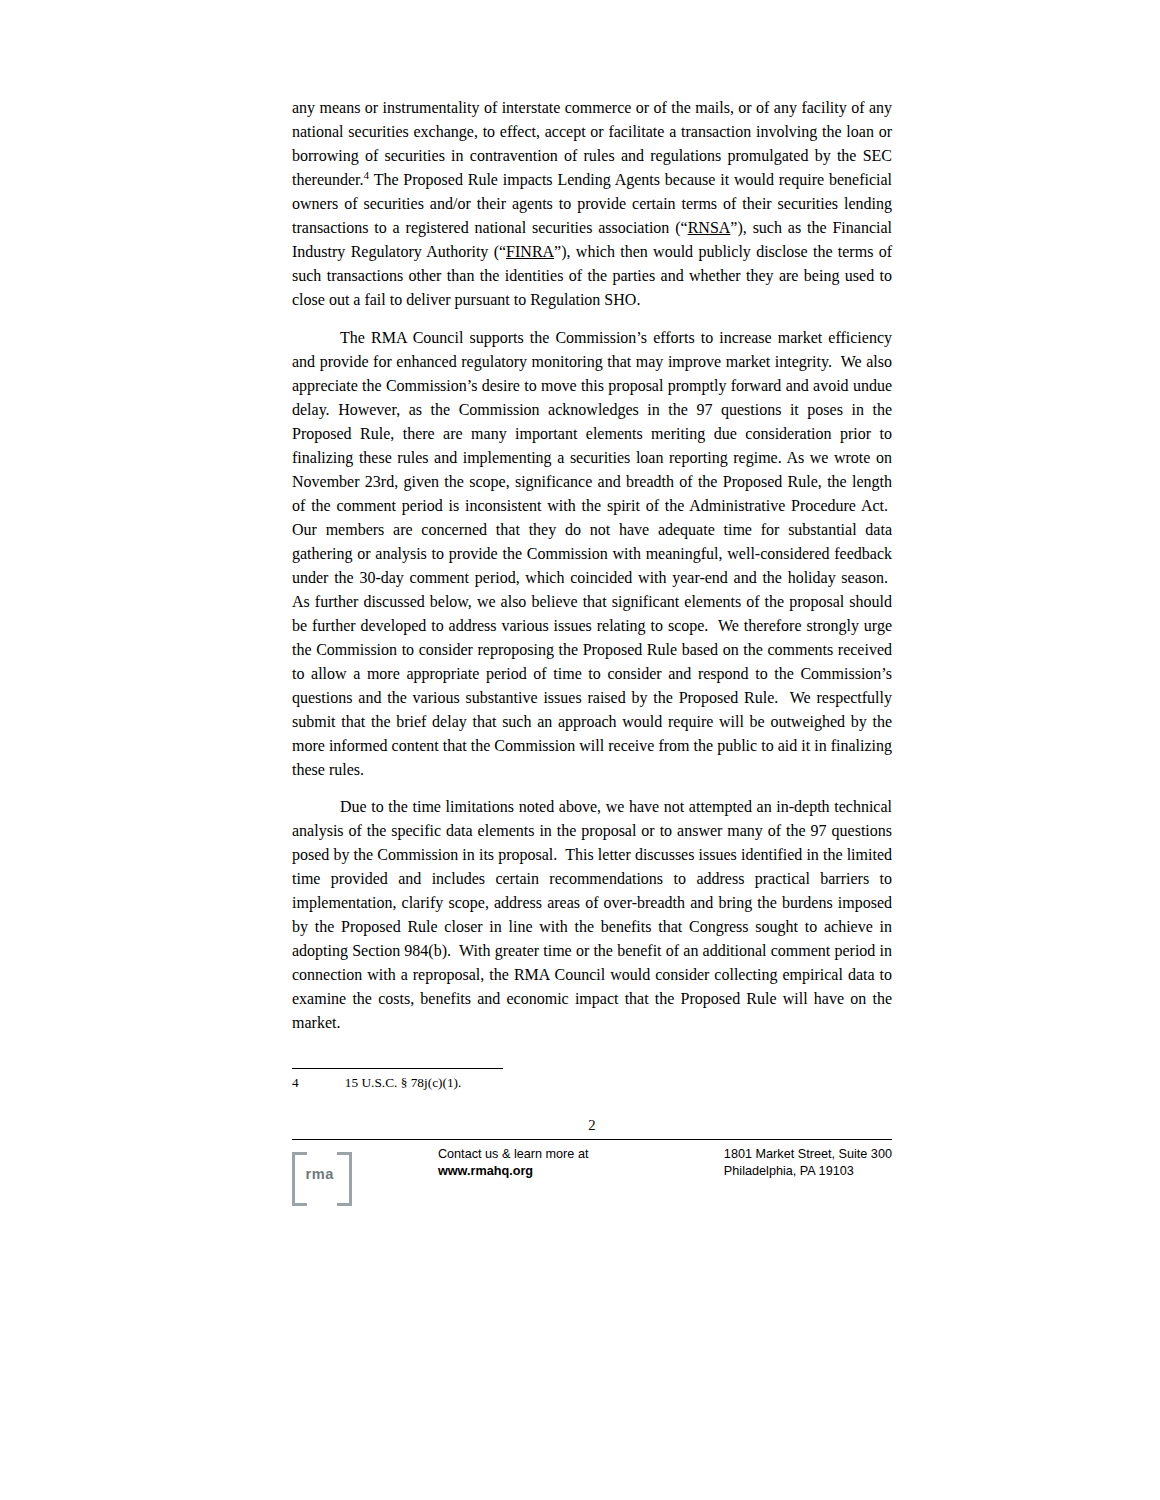any means or instrumentality of interstate commerce or of the mails, or of any facility of any national securities exchange, to effect, accept or facilitate a transaction involving the loan or borrowing of securities in contravention of rules and regulations promulgated by the SEC thereunder.4 The Proposed Rule impacts Lending Agents because it would require beneficial owners of securities and/or their agents to provide certain terms of their securities lending transactions to a registered national securities association (“RNSA”), such as the Financial Industry Regulatory Authority (“FINRA”), which then would publicly disclose the terms of such transactions other than the identities of the parties and whether they are being used to close out a fail to deliver pursuant to Regulation SHO.
The RMA Council supports the Commission’s efforts to increase market efficiency and provide for enhanced regulatory monitoring that may improve market integrity. We also appreciate the Commission’s desire to move this proposal promptly forward and avoid undue delay. However, as the Commission acknowledges in the 97 questions it poses in the Proposed Rule, there are many important elements meriting due consideration prior to finalizing these rules and implementing a securities loan reporting regime. As we wrote on November 23rd, given the scope, significance and breadth of the Proposed Rule, the length of the comment period is inconsistent with the spirit of the Administrative Procedure Act. Our members are concerned that they do not have adequate time for substantial data gathering or analysis to provide the Commission with meaningful, well-considered feedback under the 30-day comment period, which coincided with year-end and the holiday season. As further discussed below, we also believe that significant elements of the proposal should be further developed to address various issues relating to scope. We therefore strongly urge the Commission to consider reproposing the Proposed Rule based on the comments received to allow a more appropriate period of time to consider and respond to the Commission’s questions and the various substantive issues raised by the Proposed Rule. We respectfully submit that the brief delay that such an approach would require will be outweighed by the more informed content that the Commission will receive from the public to aid it in finalizing these rules.
Due to the time limitations noted above, we have not attempted an in-depth technical analysis of the specific data elements in the proposal or to answer many of the 97 questions posed by the Commission in its proposal. This letter discusses issues identified in the limited time provided and includes certain recommendations to address practical barriers to implementation, clarify scope, address areas of over-breadth and bring the burdens imposed by the Proposed Rule closer in line with the benefits that Congress sought to achieve in adopting Section 984(b). With greater time or the benefit of an additional comment period in connection with a reproposal, the RMA Council would consider collecting empirical data to examine the costs, benefits and economic impact that the Proposed Rule will have on the market.
415 U.S.C. § 78j(c)(1).
2
rma
Contact us & learn more at
www.rmahq.org
1801 Market Street, Suite 300
Philadelphia, PA 19103